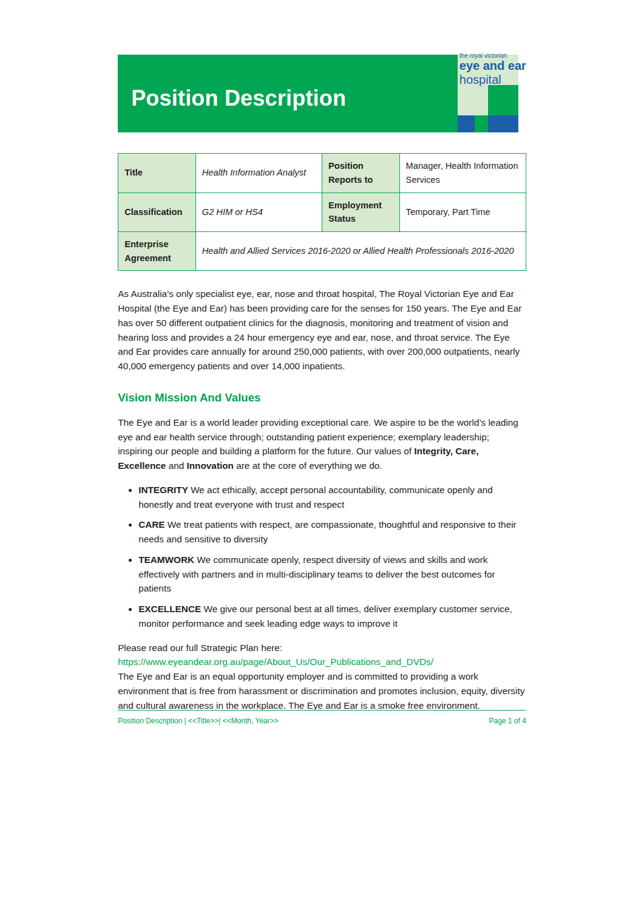Position Description
E+E the royal victorian eye and ear hospital
| Title | Health Information Analyst | Position Reports to | Manager, Health Information Services |
| Classification | G2 HIM or HS4 | Employment Status | Temporary, Part Time |
| Enterprise Agreement | Health and Allied Services 2016-2020 or Allied Health Professionals 2016-2020 |
As Australia’s only specialist eye, ear, nose and throat hospital, The Royal Victorian Eye and Ear Hospital (the Eye and Ear) has been providing care for the senses for 150 years. The Eye and Ear has over 50 different outpatient clinics for the diagnosis, monitoring and treatment of vision and hearing loss and provides a 24 hour emergency eye and ear, nose, and throat service. The Eye and Ear provides care annually for around 250,000 patients, with over 200,000 outpatients, nearly 40,000 emergency patients and over 14,000 inpatients.
Vision Mission And Values
The Eye and Ear is a world leader providing exceptional care. We aspire to be the world’s leading eye and ear health service through; outstanding patient experience; exemplary leadership; inspiring our people and building a platform for the future. Our values of Integrity, Care, Excellence and Innovation are at the core of everything we do.
INTEGRITY We act ethically, accept personal accountability, communicate openly and honestly and treat everyone with trust and respect
CARE We treat patients with respect, are compassionate, thoughtful and responsive to their needs and sensitive to diversity
TEAMWORK We communicate openly, respect diversity of views and skills and work effectively with partners and in multi-disciplinary teams to deliver the best outcomes for patients
EXCELLENCE We give our personal best at all times, deliver exemplary customer service, monitor performance and seek leading edge ways to improve it
Please read our full Strategic Plan here:
https://www.eyeandear.org.au/page/About_Us/Our_Publications_and_DVDs/
The Eye and Ear is an equal opportunity employer and is committed to providing a work environment that is free from harassment or discrimination and promotes inclusion, equity, diversity and cultural awareness in the workplace. The Eye and Ear is a smoke free environment.
Position Description | <<Title>>| <<Month, Year>> Page 1 of 4